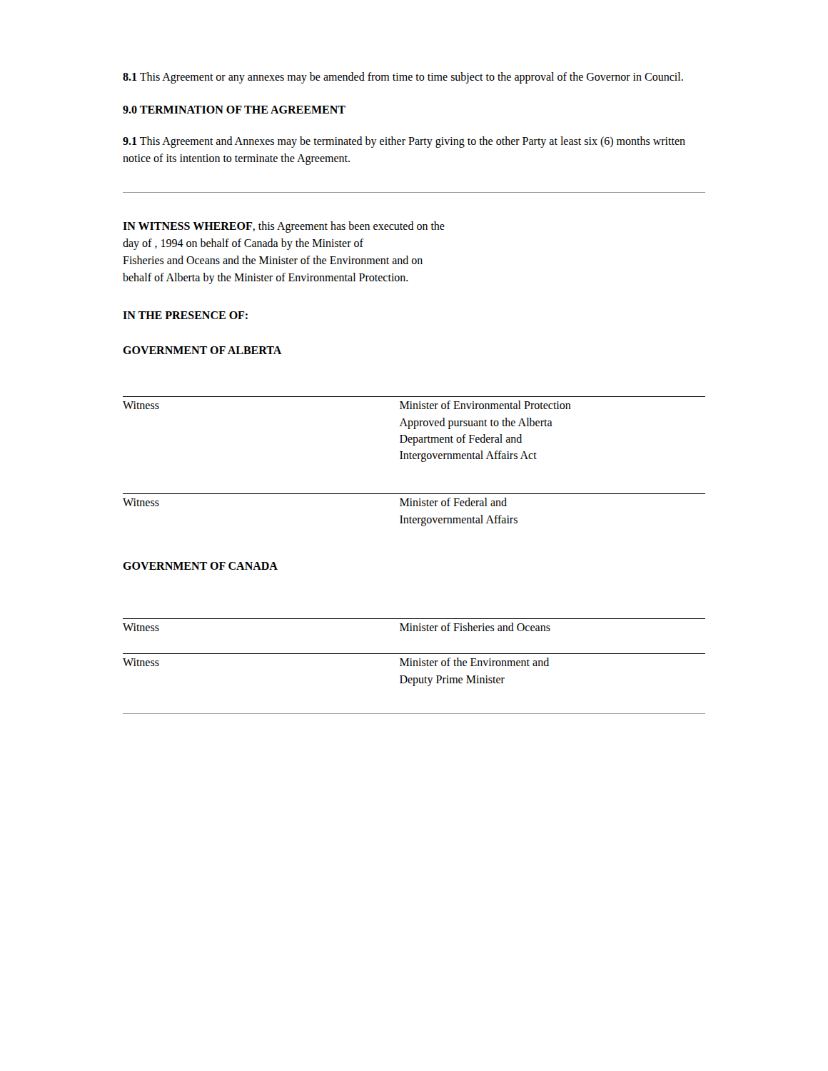8.1 This Agreement or any annexes may be amended from time to time subject to the approval of the Governor in Council.
9.0 TERMINATION OF THE AGREEMENT
9.1 This Agreement and Annexes may be terminated by either Party giving to the other Party at least six (6) months written notice of its intention to terminate the Agreement.
IN WITNESS WHEREOF, this Agreement has been executed on the
day of , 1994 on behalf of Canada by the Minister of
Fisheries and Oceans and the Minister of the Environment and on
behalf of Alberta by the Minister of Environmental Protection.
IN THE PRESENCE OF:
GOVERNMENT OF ALBERTA
| Witness | Minister of Environmental Protection |
| | Approved pursuant to the Alberta Department of Federal and Intergovernmental Affairs Act |
| Witness | Minister of Federal and Intergovernmental Affairs |
GOVERNMENT OF CANADA
| Witness | Minister of Fisheries and Oceans |
| Witness | Minister of the Environment and Deputy Prime Minister |